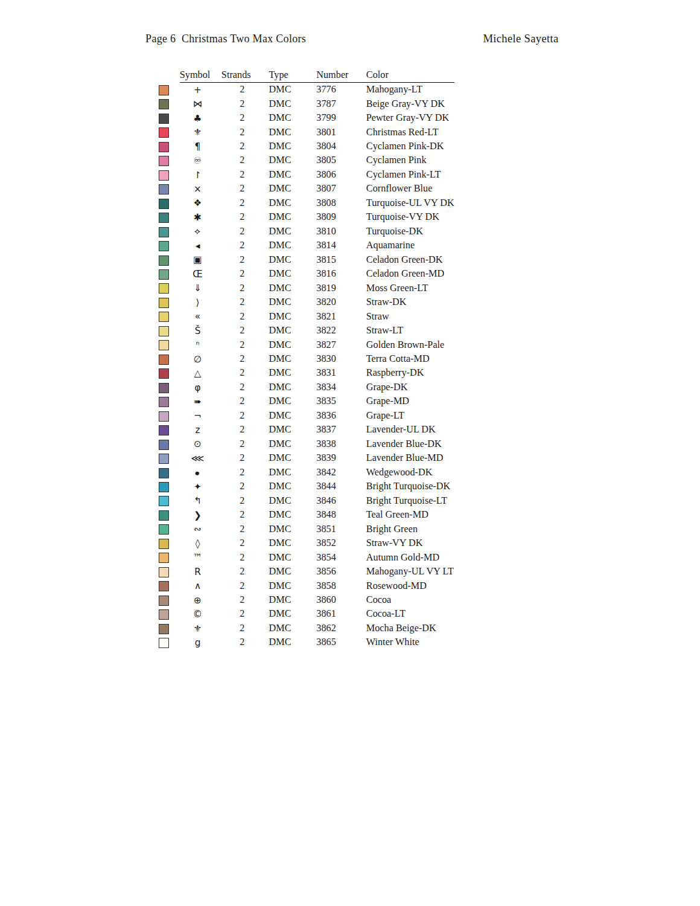Page 6 Christmas Two Max Colors
Michele Sayetta
| | Symbol | Strands | Type | Number | Color |
| --- | --- | --- | --- | --- | --- |
| | + | 2 | DMC | 3776 | Mahogany-LT |
| | ⋈ | 2 | DMC | 3787 | Beige Gray-VY DK |
| | ♣ | 2 | DMC | 3799 | Pewter Gray-VY DK |
| | ⚜ | 2 | DMC | 3801 | Christmas Red-LT |
| | ¶ | 2 | DMC | 3804 | Cyclamen Pink-DK |
| | ♾ | 2 | DMC | 3805 | Cyclamen Pink |
| | ↾ | 2 | DMC | 3806 | Cyclamen Pink-LT |
| | × | 2 | DMC | 3807 | Cornflower Blue |
| | ❖ | 2 | DMC | 3808 | Turquoise-UL VY DK |
| | ✱ | 2 | DMC | 3809 | Turquoise-VY DK |
| | ⟡ | 2 | DMC | 3810 | Turquoise-DK |
| | ◂ | 2 | DMC | 3814 | Aquamarine |
| | ▣ | 2 | DMC | 3815 | Celadon Green-DK |
| | Œ | 2 | DMC | 3816 | Celadon Green-MD |
| | ⇓ | 2 | DMC | 3819 | Moss Green-LT |
| | ⟩ | 2 | DMC | 3820 | Straw-DK |
| | « | 2 | DMC | 3821 | Straw |
| | Š | 2 | DMC | 3822 | Straw-LT |
| | ⁿ | 2 | DMC | 3827 | Golden Brown-Pale |
| | ∅ | 2 | DMC | 3830 | Terra Cotta-MD |
| | △ | 2 | DMC | 3831 | Raspberry-DK |
| | φ | 2 | DMC | 3834 | Grape-DK |
| | ➠ | 2 | DMC | 3835 | Grape-MD |
| | ¬ | 2 | DMC | 3836 | Grape-LT |
| | z | 2 | DMC | 3837 | Lavender-UL DK |
| | ⊙ | 2 | DMC | 3838 | Lavender Blue-DK |
| | ⋘ | 2 | DMC | 3839 | Lavender Blue-MD |
| | ⦁ | 2 | DMC | 3842 | Wedgewood-DK |
| | ✦ | 2 | DMC | 3844 | Bright Turquoise-DK |
| | ↰ | 2 | DMC | 3846 | Bright Turquoise-LT |
| | ❯ | 2 | DMC | 3848 | Teal Green-MD |
| | ∾ | 2 | DMC | 3851 | Bright Green |
| | ◊ | 2 | DMC | 3852 | Straw-VY DK |
| | ™ | 2 | DMC | 3854 | Autumn Gold-MD |
| | R | 2 | DMC | 3856 | Mahogany-UL VY LT |
| | ∧ | 2 | DMC | 3858 | Rosewood-MD |
| | ⊕ | 2 | DMC | 3860 | Cocoa |
| | © | 2 | DMC | 3861 | Cocoa-LT |
| | ⚜ | 2 | DMC | 3862 | Mocha Beige-DK |
| | g | 2 | DMC | 3865 | Winter White |